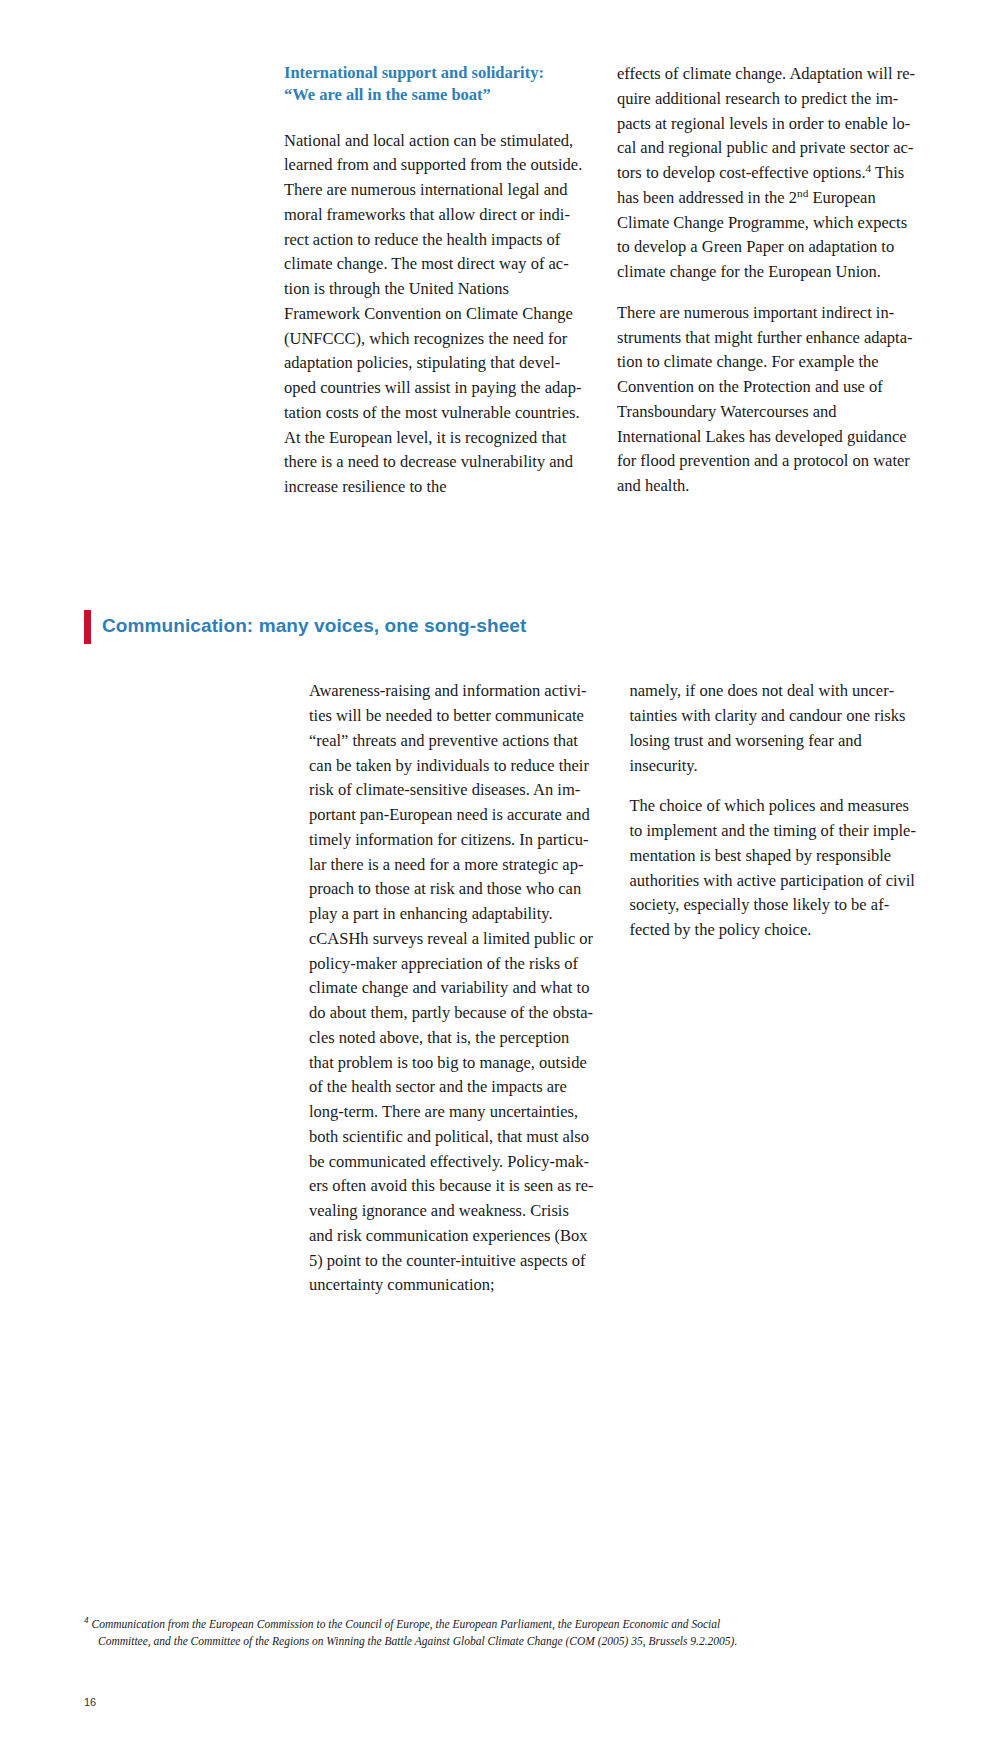International support and solidarity:
“We are all in the same boat”
National and local action can be stimulated, learned from and supported from the outside. There are numerous international legal and moral frameworks that allow direct or indirect action to reduce the health impacts of climate change. The most direct way of action is through the United Nations Framework Convention on Climate Change (UNFCCC), which recognizes the need for adaptation policies, stipulating that developed countries will assist in paying the adaptation costs of the most vulnerable countries. At the European level, it is recognized that there is a need to decrease vulnerability and increase resilience to the
effects of climate change. Adaptation will require additional research to predict the impacts at regional levels in order to enable local and regional public and private sector actors to develop cost-effective options.4 This has been addressed in the 2nd European Climate Change Programme, which expects to develop a Green Paper on adaptation to climate change for the European Union.
There are numerous important indirect instruments that might further enhance adaptation to climate change. For example the Convention on the Protection and use of Transboundary Watercourses and International Lakes has developed guidance for flood prevention and a protocol on water and health.
Communication: many voices, one song-sheet
Awareness-raising and information activities will be needed to better communicate “real” threats and preventive actions that can be taken by individuals to reduce their risk of climate-sensitive diseases. An important pan-European need is accurate and timely information for citizens. In particular there is a need for a more strategic approach to those at risk and those who can play a part in enhancing adaptability. cCASHh surveys reveal a limited public or policy-maker appreciation of the risks of climate change and variability and what to do about them, partly because of the obstacles noted above, that is, the perception that problem is too big to manage, outside of the health sector and the impacts are long-term. There are many uncertainties, both scientific and political, that must also be communicated effectively. Policy-makers often avoid this because it is seen as revealing ignorance and weakness. Crisis and risk communication experiences (Box 5) point to the counter-intuitive aspects of uncertainty communication;
namely, if one does not deal with uncertainties with clarity and candour one risks losing trust and worsening fear and insecurity.
The choice of which polices and measures to implement and the timing of their implementation is best shaped by responsible authorities with active participation of civil society, especially those likely to be affected by the policy choice.
4 Communication from the European Commission to the Council of Europe, the European Parliament, the European Economic and Social Committee, and the Committee of the Regions on Winning the Battle Against Global Climate Change (COM (2005) 35, Brussels 9.2.2005).
16